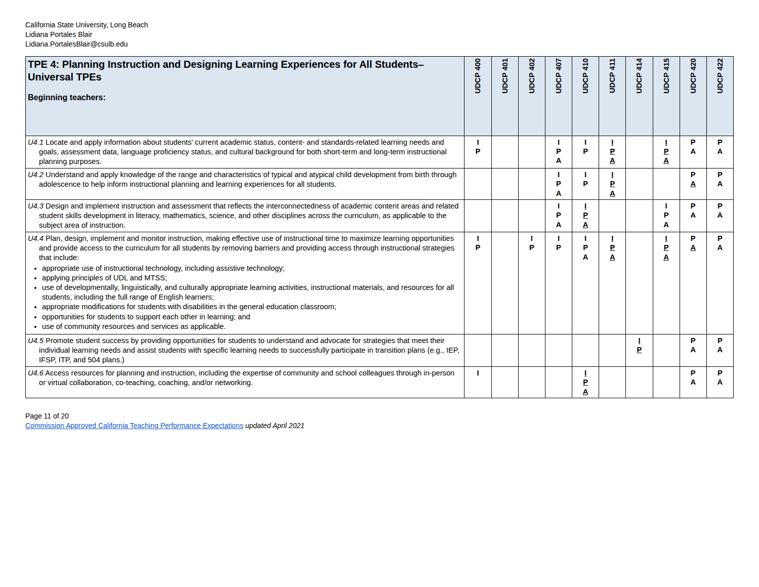California State University, Long Beach
Lidiana Portales Blair
Lidiana.PortalesBlair@csulb.edu
| TPE 4: Planning Instruction and Designing Learning Experiences for All Students–Universal TPEs Beginning teachers: | UDCP 400 | UDCP 401 | UDCP 402 | UDCP 407 | UDCP 410 | UDCP 411 | UDCP 414 | UDCP 415 | UDCP 420 | UDCP 422 |
| --- | --- | --- | --- | --- | --- | --- | --- | --- | --- | --- |
| U4.1 Locate and apply information about students' current academic status, content- and standards-related learning needs and goals, assessment data, language proficiency status, and cultural background for both short-term and long-term instructional planning purposes. | I P | | | I P A | I P | I P A | | I P A | P A | P A |
| U4.2 Understand and apply knowledge of the range and characteristics of typical and atypical child development from birth through adolescence to help inform instructional planning and learning experiences for all students. | | | | I P A | I P | I P A | | | P A | P A |
| U4.3 Design and implement instruction and assessment that reflects the interconnectedness of academic content areas and related student skills development in literacy, mathematics, science, and other disciplines across the curriculum, as applicable to the subject area of instruction. | | | | I P A | I P A | | | I P A | P A | P A |
| U4.4 Plan, design, implement and monitor instruction, making effective use of instructional time to maximize learning opportunities and provide access to the curriculum for all students by removing barriers and providing access through instructional strategies that include: appropriate use of instructional technology, including assistive technology; applying principles of UDL and MTSS; use of developmentally, linguistically, and culturally appropriate learning activities, instructional materials, and resources for all students, including the full range of English learners; appropriate modifications for students with disabilities in the general education classroom; opportunities for students to support each other in learning; and use of community resources and services as applicable. | I P | | I P | I P | I P A | I P A | | I P A | P A | P A |
| U4.5 Promote student success by providing opportunities for students to understand and advocate for strategies that meet their individual learning needs and assist students with specific learning needs to successfully participate in transition plans (e.g., IEP, IFSP, ITP, and 504 plans.) | | | | | | | I P | | P A | P A |
| U4.6 Access resources for planning and instruction, including the expertise of community and school colleagues through in-person or virtual collaboration, co-teaching, coaching, and/or networking. | I | | | | I P A | | | | P A | P A |
Page 11 of 20
Commission Approved California Teaching Performance Expectations updated April 2021